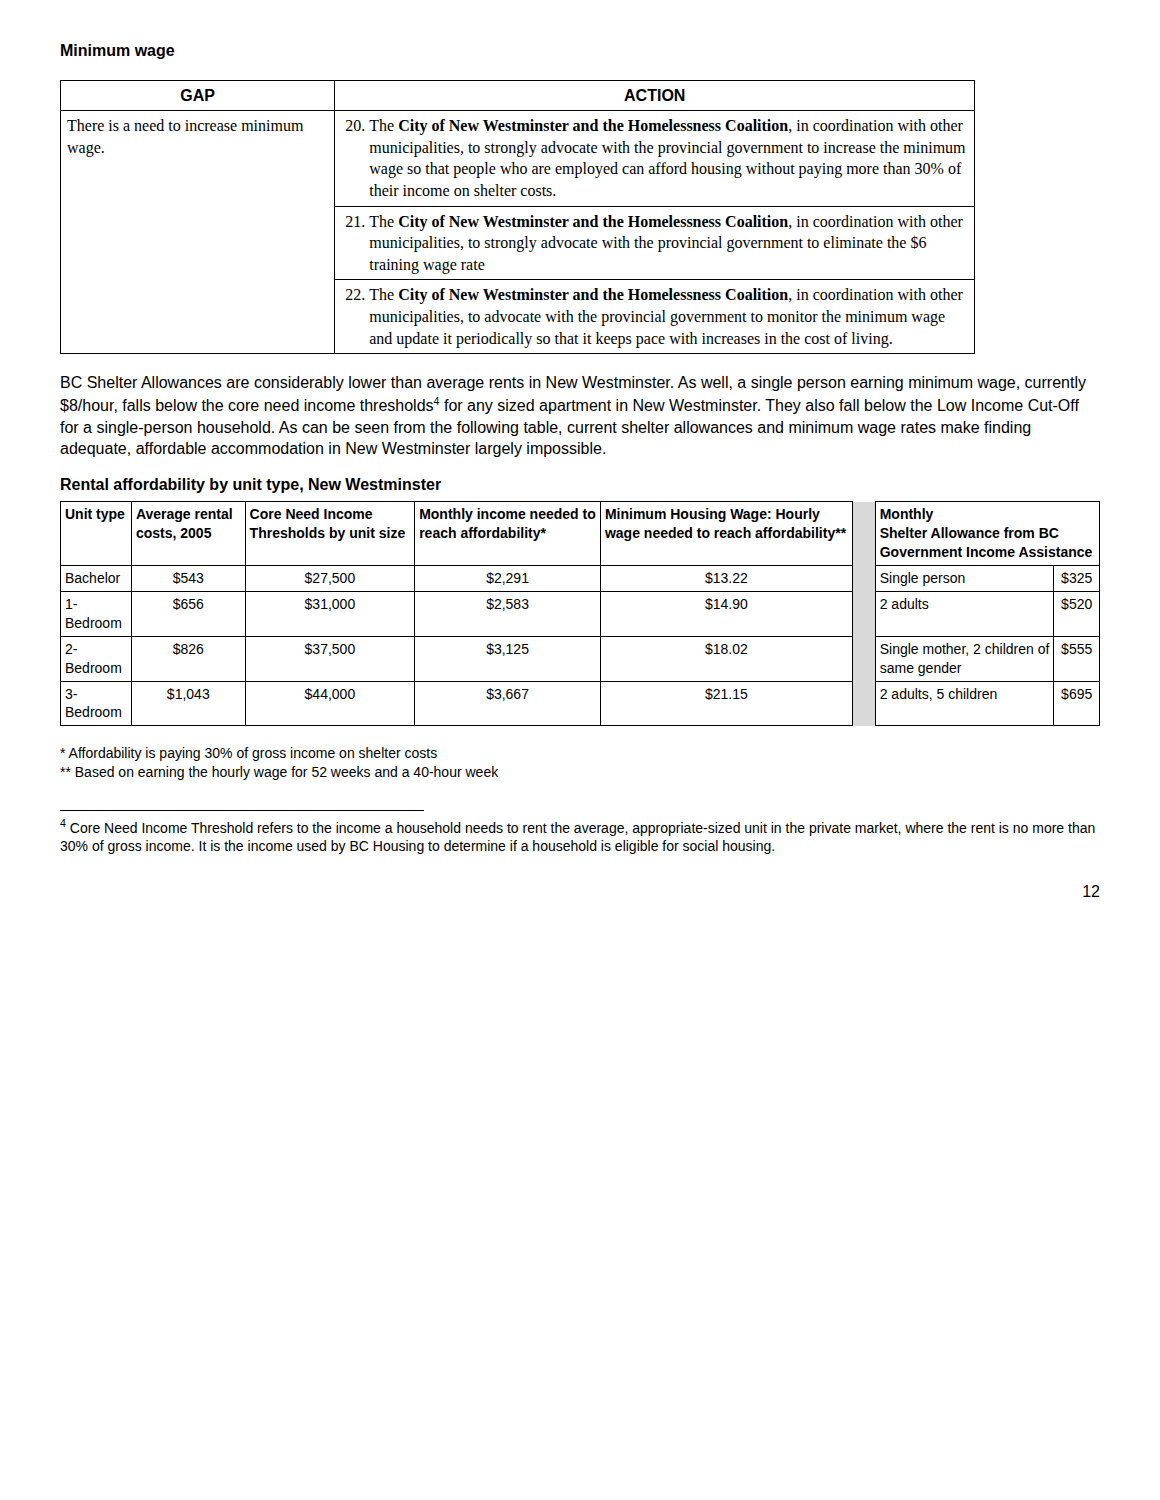Minimum wage
| GAP | ACTION |
| --- | --- |
| There is a need to increase minimum wage. | The City of New Westminster and the Homelessness Coalition , in coordination with other municipalities, to strongly advocate with the provincial government to increase the minimum wage so that people who are employed can afford housing without paying more than 30% of their income on shelter costs. |
| The City of New Westminster and the Homelessness Coalition , in coordination with other municipalities, to strongly advocate with the provincial government to eliminate the $6 training wage rate |
| The City of New Westminster and the Homelessness Coalition , in coordination with other municipalities, to advocate with the provincial government to monitor the minimum wage and update it periodically so that it keeps pace with increases in the cost of living. |
BC Shelter Allowances are considerably lower than average rents in New Westminster. As well, a single person earning minimum wage, currently $8/hour, falls below the core need income thresholds4 for any sized apartment in New Westminster. They also fall below the Low Income Cut-Off for a single-person household. As can be seen from the following table, current shelter allowances and minimum wage rates make finding adequate, affordable accommodation in New Westminster largely impossible.
Rental affordability by unit type, New Westminster
| Unit type | Average rental costs, 2005 | Core Need Income Thresholds by unit size | Monthly income needed to reach affordability* | Minimum Housing Wage: Hourly wage needed to reach affordability** | | Monthly Shelter Allowance from BC Government Income Assistance |
| --- | --- | --- | --- | --- | --- | --- |
| Bachelor | $543 | $27,500 | $2,291 | $13.22 | | Single person | $325 |
| 1-Bedroom | $656 | $31,000 | $2,583 | $14.90 | | 2 adults | $520 |
| 2-Bedroom | $826 | $37,500 | $3,125 | $18.02 | | Single mother, 2 children of same gender | $555 |
| 3-Bedroom | $1,043 | $44,000 | $3,667 | $21.15 | | 2 adults, 5 children | $695 |
* Affordability is paying 30% of gross income on shelter costs
** Based on earning the hourly wage for 52 weeks and a 40-hour week
4 Core Need Income Threshold refers to the income a household needs to rent the average, appropriate-sized unit in the private market, where the rent is no more than 30% of gross income. It is the income used by BC Housing to determine if a household is eligible for social housing.
12